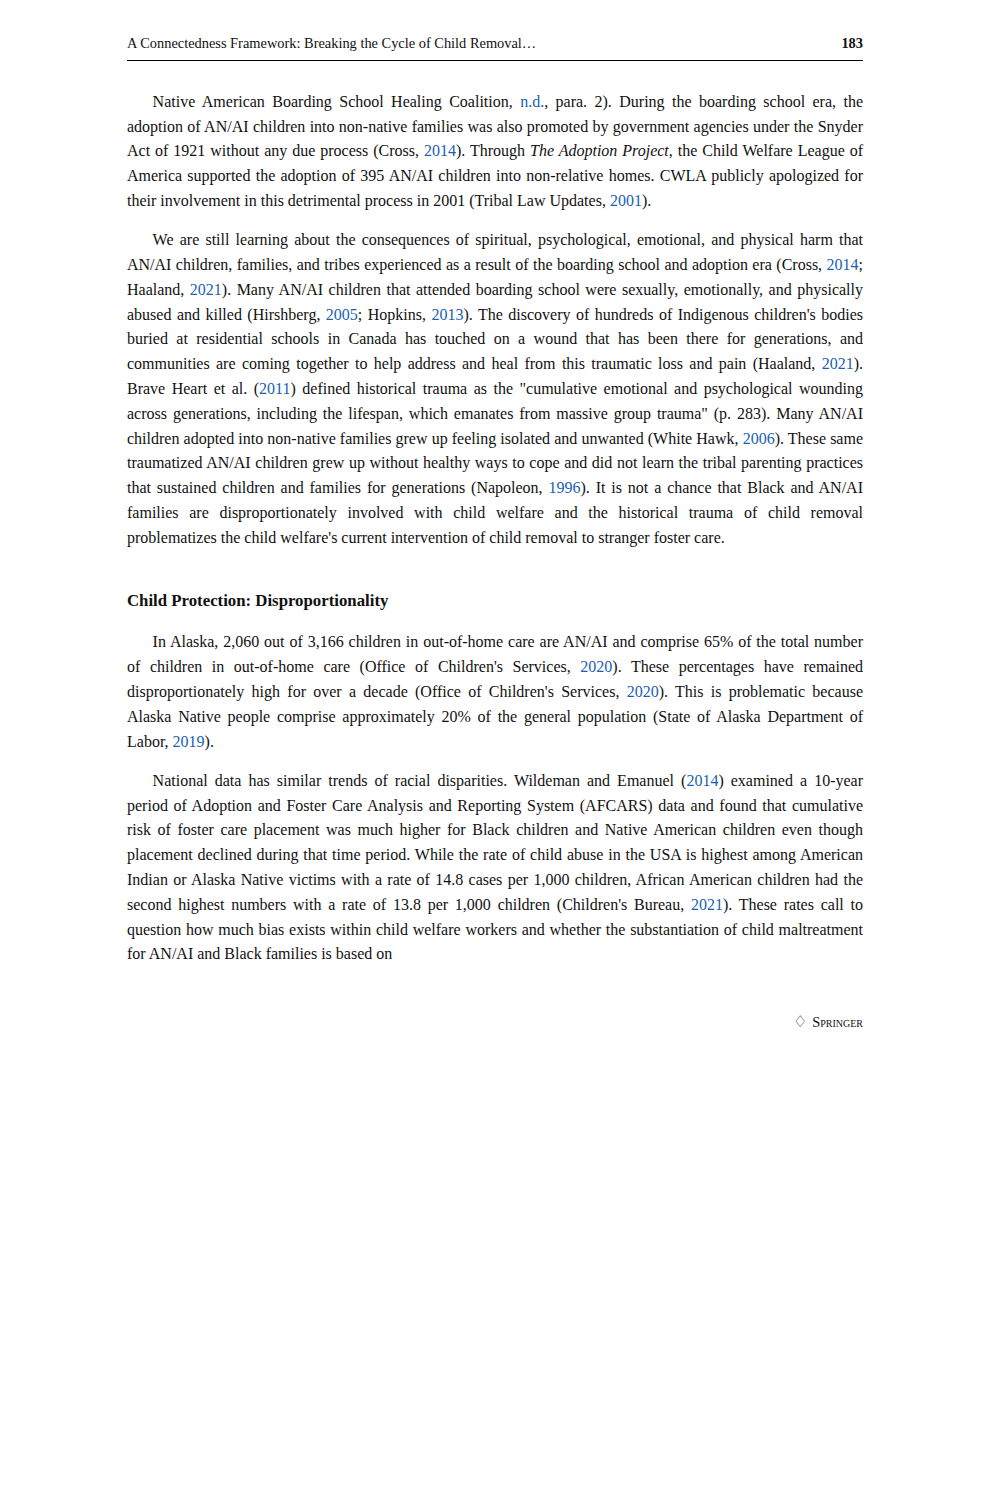A Connectedness Framework: Breaking the Cycle of Child Removal… 183
Native American Boarding School Healing Coalition, n.d., para. 2). During the boarding school era, the adoption of AN/AI children into non-native families was also promoted by government agencies under the Snyder Act of 1921 without any due process (Cross, 2014). Through The Adoption Project, the Child Welfare League of America supported the adoption of 395 AN/AI children into non-relative homes. CWLA publicly apologized for their involvement in this detrimental process in 2001 (Tribal Law Updates, 2001).
We are still learning about the consequences of spiritual, psychological, emotional, and physical harm that AN/AI children, families, and tribes experienced as a result of the boarding school and adoption era (Cross, 2014; Haaland, 2021). Many AN/AI children that attended boarding school were sexually, emotionally, and physically abused and killed (Hirshberg, 2005; Hopkins, 2013). The discovery of hundreds of Indigenous children's bodies buried at residential schools in Canada has touched on a wound that has been there for generations, and communities are coming together to help address and heal from this traumatic loss and pain (Haaland, 2021). Brave Heart et al. (2011) defined historical trauma as the "cumulative emotional and psychological wounding across generations, including the lifespan, which emanates from massive group trauma" (p. 283). Many AN/AI children adopted into non-native families grew up feeling isolated and unwanted (White Hawk, 2006). These same traumatized AN/AI children grew up without healthy ways to cope and did not learn the tribal parenting practices that sustained children and families for generations (Napoleon, 1996). It is not a chance that Black and AN/AI families are disproportionately involved with child welfare and the historical trauma of child removal problematizes the child welfare's current intervention of child removal to stranger foster care.
Child Protection: Disproportionality
In Alaska, 2,060 out of 3,166 children in out-of-home care are AN/AI and comprise 65% of the total number of children in out-of-home care (Office of Children's Services, 2020). These percentages have remained disproportionately high for over a decade (Office of Children's Services, 2020). This is problematic because Alaska Native people comprise approximately 20% of the general population (State of Alaska Department of Labor, 2019).
National data has similar trends of racial disparities. Wildeman and Emanuel (2014) examined a 10-year period of Adoption and Foster Care Analysis and Reporting System (AFCARS) data and found that cumulative risk of foster care placement was much higher for Black children and Native American children even though placement declined during that time period. While the rate of child abuse in the USA is highest among American Indian or Alaska Native victims with a rate of 14.8 cases per 1,000 children, African American children had the second highest numbers with a rate of 13.8 per 1,000 children (Children's Bureau, 2021). These rates call to question how much bias exists within child welfare workers and whether the substantiation of child maltreatment for AN/AI and Black families is based on
♢Springer